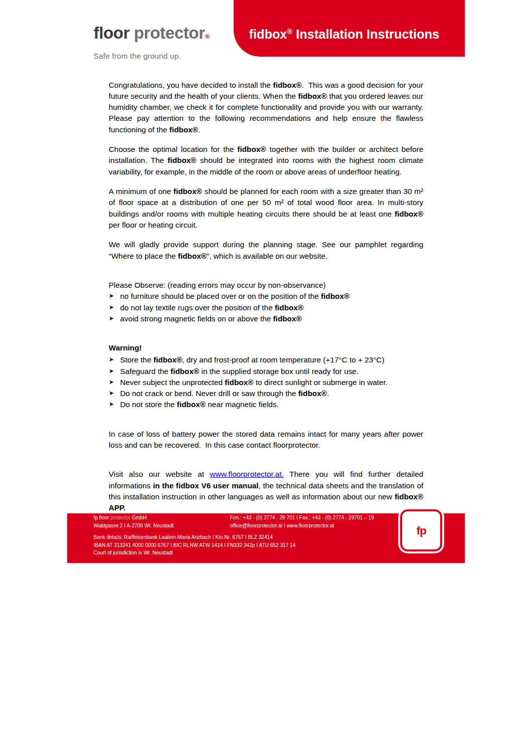floor protector®
Safe from the ground up.
fidbox® Installation Instructions
Congratulations, you have decided to install the fidbox®. This was a good decision for your future security and the health of your clients. When the fidbox® that you ordered leaves our humidity chamber, we check it for complete functionality and provide you with our warranty. Please pay attention to the following recommendations and help ensure the flawless functioning of the fidbox®.
Choose the optimal location for the fidbox® together with the builder or architect before installation. The fidbox® should be integrated into rooms with the highest room climate variability, for example, in the middle of the room or above areas of underfloor heating.
A minimum of one fidbox® should be planned for each room with a size greater than 30 m² of floor space at a distribution of one per 50 m² of total wood floor area. In multi-story buildings and/or rooms with multiple heating circuits there should be at least one fidbox® per floor or heating circuit.
We will gladly provide support during the planning stage. See our pamphlet regarding “Where to place the fidbox®”, which is available on our website.
Please Observe: (reading errors may occur by non-observance)
no furniture should be placed over or on the position of the fidbox®
do not lay textile rugs over the position of the fidbox®
avoid strong magnetic fields on or above the fidbox®
Warning!
Store the fidbox®, dry and frost-proof at room temperature (+17°C to + 23°C)
Safeguard the fidbox® in the supplied storage box until ready for use.
Never subject the unprotected fidbox® to direct sunlight or submerge in water.
Do not crack or bend. Never drill or saw through the fidbox®.
Do not store the fidbox® near magnetic fields.
In case of loss of battery power the stored data remains intact for many years after power loss and can be recovered. In this case contact floorprotector.
Visit also our website at www.floorprotector.at. There you will find further detailed informations in the fidbox V6 user manual, the technical data sheets and the translation of this installation instruction in other languages as well as information about our new fidbox® APP.
fp floor protector GmbH
Fon.: +43 - (0) 2774 - 29 701 I Fax.: +43 - (0) 2774 - 29701 – 19
Waldgasse 2 I A-2700 Wr. Neustadt
office@floorprotector.at I www.floorprotector.at
Bank details: Raiffeisenbank Laaben-Maria Anzbach I Kto.Nr. 6767 I BLZ 32414
IBAN AT 313241 4000 0000 6767 I BIC RLNW ATW 1414 I FN332 342p I ATU 652 317 14
Court of jurisdiction is Wr. Neustadt
fp